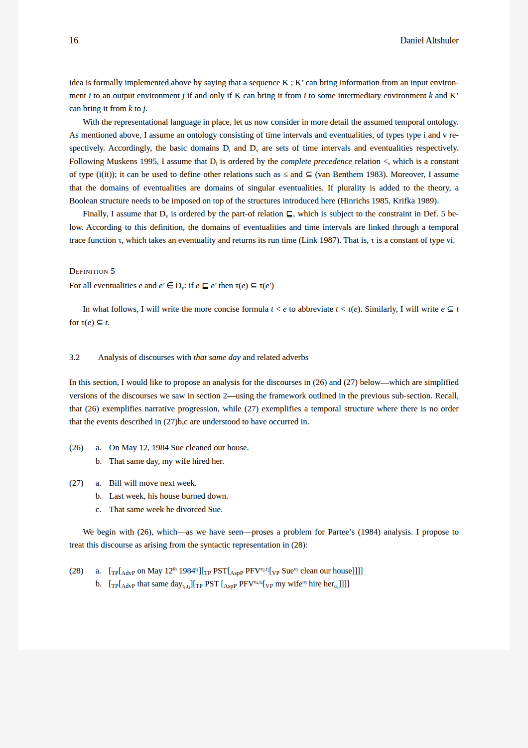16 Daniel Altshuler
idea is formally implemented above by saying that a sequence K ; K’ can bring information from an input environment i to an output environment j if and only if K can bring it from i to some intermediary environment k and K’ can bring it from k to j.
With the representational language in place, let us now consider in more detail the assumed temporal ontology. As mentioned above, I assume an ontology consisting of time intervals and eventualities, of types type i and v respectively. Accordingly, the basic domains Di and Dv are sets of time intervals and eventualities respectively. Following Muskens 1995, I assume that Di is ordered by the complete precedence relation <, which is a constant of type (i(it)); it can be used to define other relations such as ≤ and ⊆ (van Benthem 1983). Moreover, I assume that the domains of eventualities are domains of singular eventualities. If plurality is added to the theory, a Boolean structure needs to be imposed on top of the structures introduced here (Hinrichs 1985, Krifka 1989).
Finally, I assume that Dv is ordered by the part-of relation ⊑, which is subject to the constraint in Def. 5 below. According to this definition, the domains of eventualities and time intervals are linked through a temporal trace function τ, which takes an eventuality and returns its run time (Link 1987). That is, τ is a constant of type vi.
Definition 5
For all eventualities e and e′ ∈ Dv: if e ⊑ e′ then τ(e) ⊆ τ(e′)
In what follows, I will write the more concise formula t < e to abbreviate t < τ(e). Similarly, I will write e ⊆ t for τ(e) ⊆ t.
3.2 Analysis of discourses with that same day and related adverbs
In this section, I would like to propose an analysis for the discourses in (26) and (27) below—which are simplified versions of the discourses we saw in section 2—using the framework outlined in the previous sub-section. Recall, that (26) exemplifies narrative progression, while (27) exemplifies a temporal structure where there is no order that the events described in (27)b,c are understood to have occurred in.
(26)
a. On May 12, 1984 Sue cleaned our house.
b. That same day, my wife hired her.
(27)
a. Bill will move next week.
b. Last week, his house burned down.
c. That same week he divorced Sue.
We begin with (26), which—as we have seen—proses a problem for Partee’s (1984) analysis. I propose to treat this discourse as arising from the syntactic representation in (28):
(28)
a.[TP[AdvP on May 12th 1984t1][TP PST[AspP PFVe2,t2[VP Sueu3 clean our house]]]]
b.[TP[AdvP that same dayt1,t2][TP PST [AspP PFVe4,t4[VP my wifeu5 hire heru3]]]]